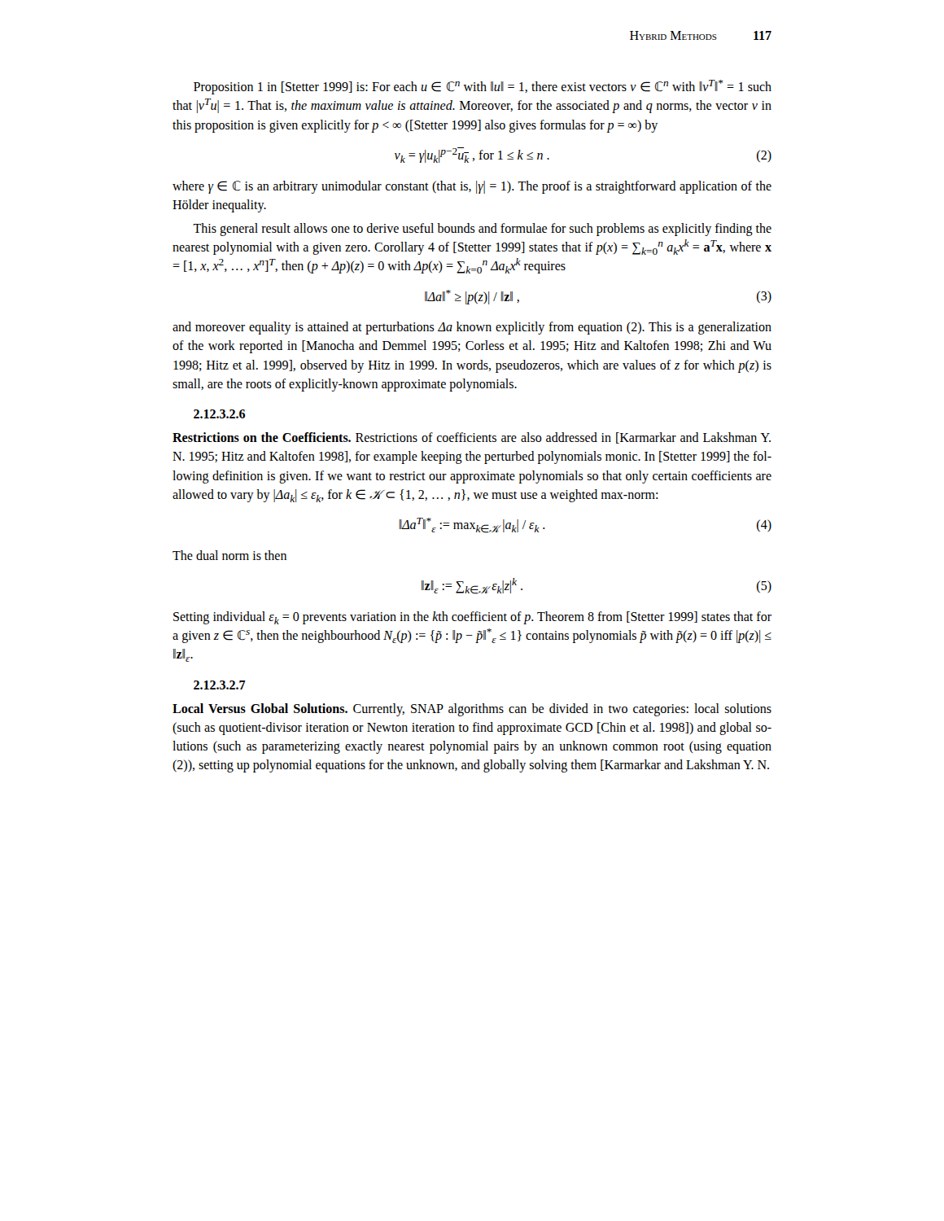Hybrid Methods 117
Proposition 1 in [Stetter 1999] is: For each u ∈ ℂn with ‖u‖ = 1, there exist vectors v ∈ ℂn with ‖vT‖* = 1 such that |vTu| = 1. That is, the maximum value is attained. Moreover, for the associated p and q norms, the vector v in this proposition is given explicitly for p < ∞ ([Stetter 1999] also gives formulas for p = ∞) by
vk = γ|uk|p−2uk , for 1 ≤ k ≤ n . (2)
where γ ∈ ℂ is an arbitrary unimodular constant (that is, |γ| = 1). The proof is a straightforward application of the Hölder inequality.
This general result allows one to derive useful bounds and formulae for such problems as explicitly finding the nearest polynomial with a given zero. Corollary 4 of [Stetter 1999] states that if p(x) = ∑k=0n akxk = aTx, where x = [1, x, x2, … , xn]T, then (p + Δp)(z) = 0 with Δp(x) = ∑k=0n Δakxk requires
‖Δa‖* ≥ |p(z)| / ‖z‖ , (3)
and moreover equality is attained at perturbations Δa known explicitly from equation (2). This is a generalization of the work reported in [Manocha and Demmel 1995; Corless et al. 1995; Hitz and Kaltofen 1998; Zhi and Wu 1998; Hitz et al. 1999], observed by Hitz in 1999. In words, pseudozeros, which are values of z for which p(z) is small, are the roots of explicitly-known approximate polynomials.
2.12.3.2.6
Restrictions on the Coefficients.
Restrictions of coefficients are also addressed in [Karmarkar and Lakshman Y. N. 1995; Hitz and Kaltofen 1998], for example keeping the perturbed polynomials monic. In [Stetter 1999] the following definition is given. If we want to restrict our approximate polynomials so that only certain coefficients are allowed to vary by |Δak| ≤ εk, for k ∈ 𝒦 ⊂ {1, 2, … , n}, we must use a weighted max-norm:
‖ΔaT‖*ε := maxk∈𝒦 |ak| / εk . (4)
The dual norm is then
‖z‖ε := ∑k∈𝒦 εk|z|k . (5)
Setting individual εk = 0 prevents variation in the kth coefficient of p. Theorem 8 from [Stetter 1999] states that for a given z ∈ ℂs, then the neighbourhood Nε(p) := {p̃ : ‖p − p̃‖*ε ≤ 1} contains polynomials p̃ with p̃(z) = 0 iff |p(z)| ≤ ‖z‖ε.
2.12.3.2.7
Local Versus Global Solutions.
Currently, SNAP algorithms can be divided in two categories: local solutions (such as quotient-divisor iteration or Newton iteration to find approximate GCD [Chin et al. 1998]) and global solutions (such as parameterizing exactly nearest polynomial pairs by an unknown common root (using equation (2)), setting up polynomial equations for the unknown, and globally solving them [Karmarkar and Lakshman Y. N.